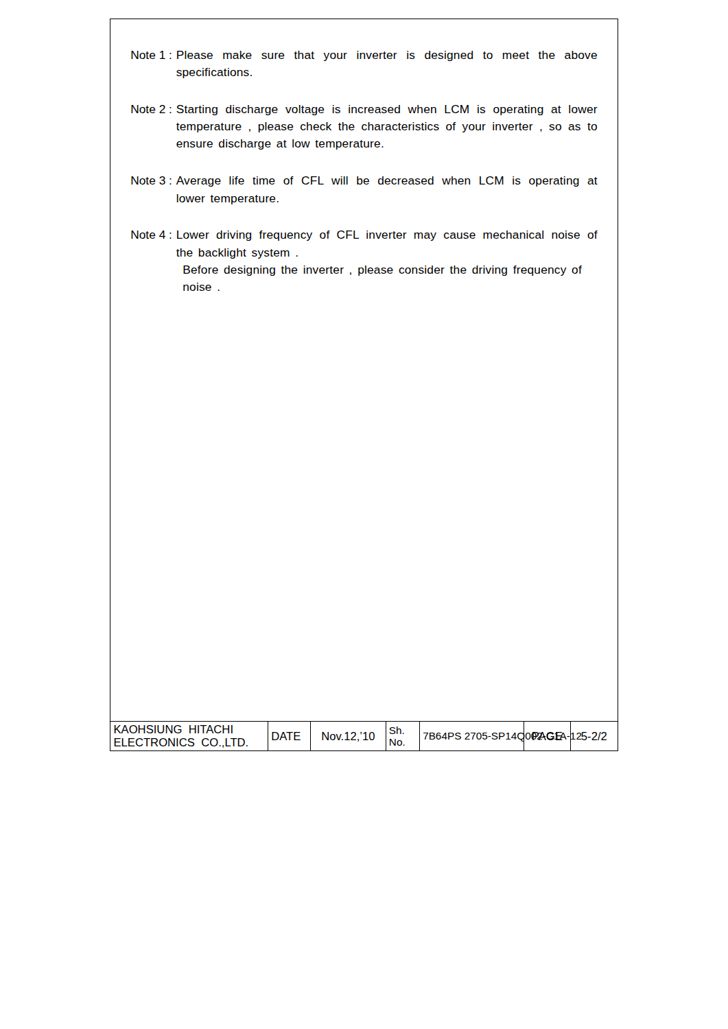Note 1 :
Please make sure that your inverter is designed to meet the above specifications.
Note 2 :
Starting discharge voltage is increased when LCM is operating at lower temperature , please check the characteristics of your inverter , so as to ensure discharge at low temperature.
Note 3 :
Average life time of CFL will be decreased when LCM is operating at lower temperature.
Note 4 :
Lower driving frequency of CFL inverter may cause mechanical noise of the backlight system . Before designing the inverter , please consider the driving frequency of noise .
| KAOHSIUNG HITACHI ELECTRONICS CO.,LTD. | DATE | Nov.12,’10 | Sh. No. | 7B64PS 2705-SP14Q002-C1A-12 | PAGE | 5-2/2 |